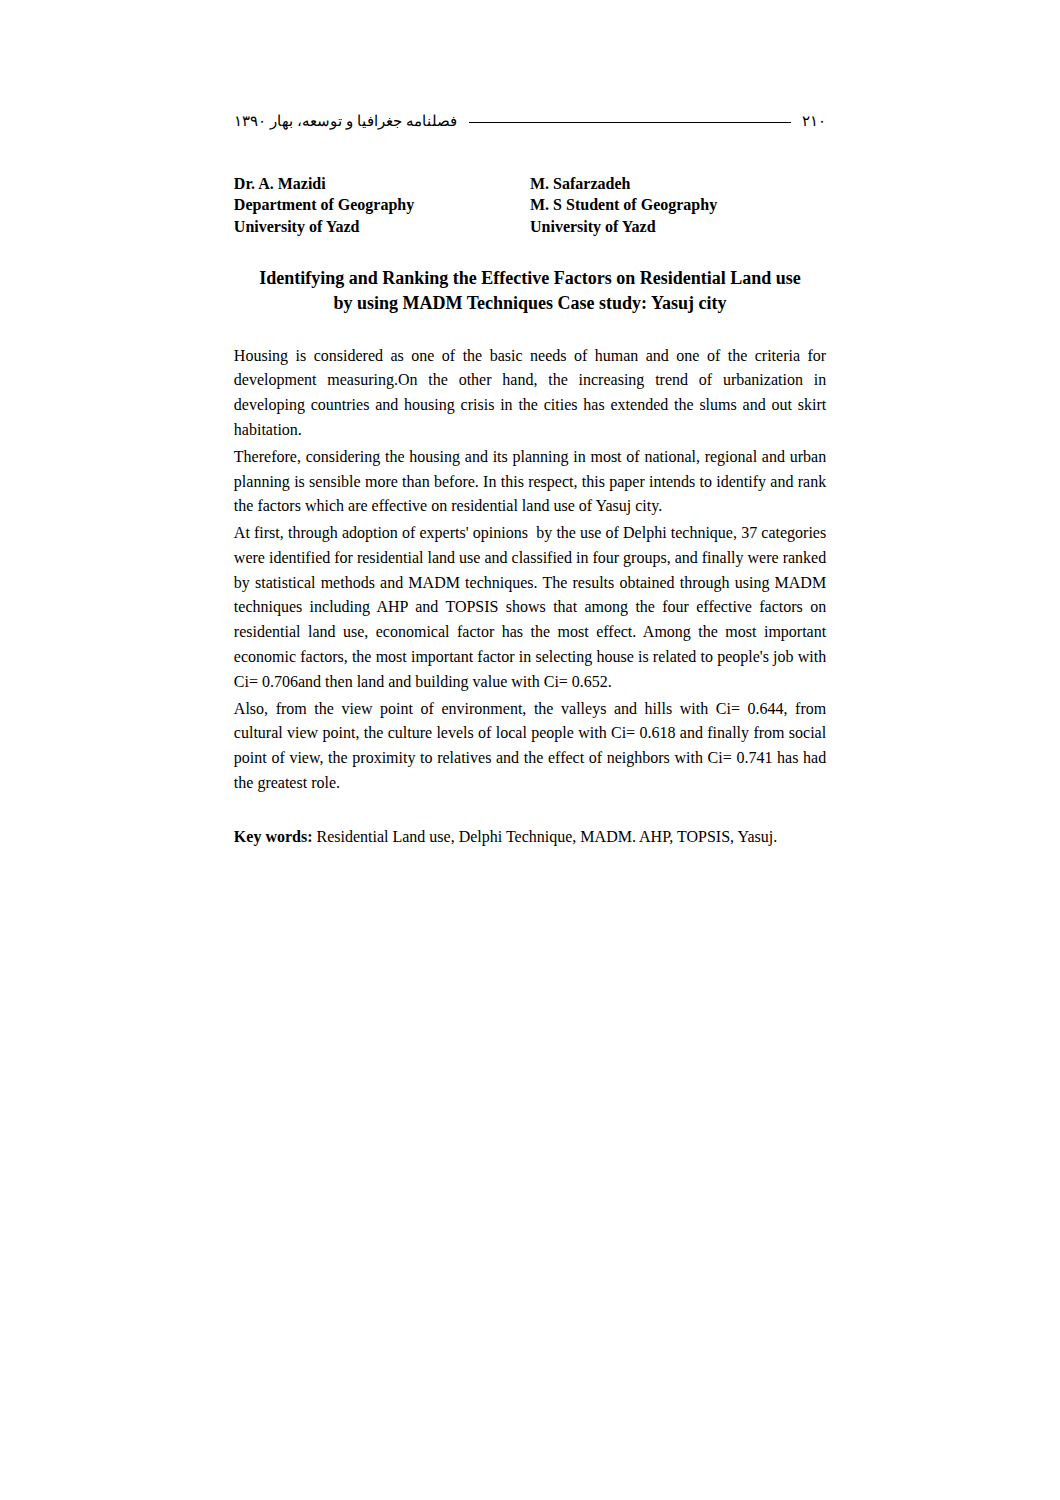فصلنامه جغرافیا و توسعه، بهار ۱۳۹۰ ۲۱۰
Dr. A. Mazidi
Department of Geography
University of Yazd
M. Safarzadeh
M. S Student of Geography
University of Yazd
Identifying and Ranking the Effective Factors on Residential Land use
by using MADM Techniques Case study: Yasuj city
Housing is considered as one of the basic needs of human and one of the criteria for development measuring.On the other hand, the increasing trend of urbanization in developing countries and housing crisis in the cities has extended the slums and out skirt habitation.
Therefore, considering the housing and its planning in most of national, regional and urban planning is sensible more than before. In this respect, this paper intends to identify and rank the factors which are effective on residential land use of Yasuj city.
At first, through adoption of experts' opinions by the use of Delphi technique, 37 categories were identified for residential land use and classified in four groups, and finally were ranked by statistical methods and MADM techniques. The results obtained through using MADM techniques including AHP and TOPSIS shows that among the four effective factors on residential land use, economical factor has the most effect. Among the most important economic factors, the most important factor in selecting house is related to people's job with Ci= 0.706and then land and building value with Ci= 0.652.
Also, from the view point of environment, the valleys and hills with Ci= 0.644, from cultural view point, the culture levels of local people with Ci= 0.618 and finally from social point of view, the proximity to relatives and the effect of neighbors with Ci= 0.741 has had the greatest role.
Key words: Residential Land use, Delphi Technique, MADM. AHP, TOPSIS, Yasuj.